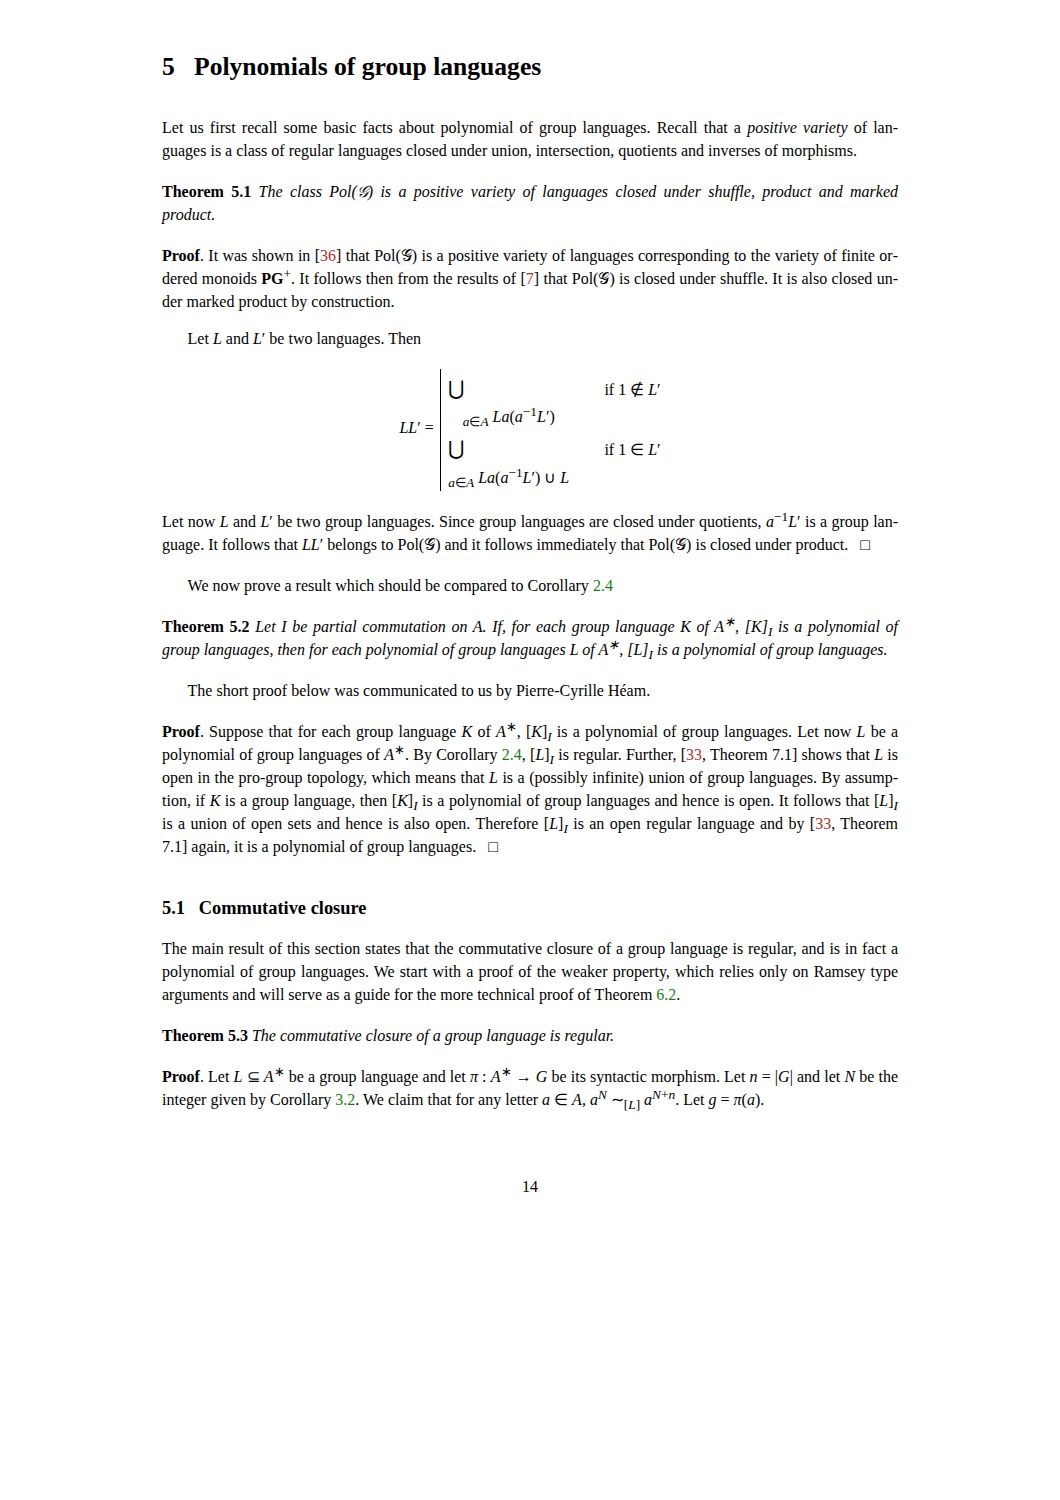5 Polynomials of group languages
Let us first recall some basic facts about polynomial of group languages. Recall that a positive variety of languages is a class of regular languages closed under union, intersection, quotients and inverses of morphisms.
Theorem 5.1 The class Pol(𝒢) is a positive variety of languages closed under shuffle, product and marked product.
Proof. It was shown in [36] that Pol(𝒢) is a positive variety of languages corresponding to the variety of finite ordered monoids PG+. It follows then from the results of [7] that Pol(𝒢) is closed under shuffle. It is also closed under marked product by construction.
Let L and L′ be two languages. Then
LL′ =
⋃a∈A La(a−1L′) if 1 ∉ L′
⋃a∈A La(a−1L′) ∪ L if 1 ∈ L′
Let now L and L′ be two group languages. Since group languages are closed under quotients, a−1L′ is a group language. It follows that LL′ belongs to Pol(𝒢) and it follows immediately that Pol(𝒢) is closed under product. □
We now prove a result which should be compared to Corollary 2.4
Theorem 5.2 Let I be partial commutation on A. If, for each group language K of A∗, [K]I is a polynomial of group languages, then for each polynomial of group languages L of A∗, [L]I is a polynomial of group languages.
The short proof below was communicated to us by Pierre-Cyrille Héam.
Proof. Suppose that for each group language K of A∗, [K]I is a polynomial of group languages. Let now L be a polynomial of group languages of A∗. By Corollary 2.4, [L]I is regular. Further, [33, Theorem 7.1] shows that L is open in the pro-group topology, which means that L is a (possibly infinite) union of group languages. By assumption, if K is a group language, then [K]I is a polynomial of group languages and hence is open. It follows that [L]I is a union of open sets and hence is also open. Therefore [L]I is an open regular language and by [33, Theorem 7.1] again, it is a polynomial of group languages. □
5.1 Commutative closure
The main result of this section states that the commutative closure of a group language is regular, and is in fact a polynomial of group languages. We start with a proof of the weaker property, which relies only on Ramsey type arguments and will serve as a guide for the more technical proof of Theorem 6.2.
Theorem 5.3 The commutative closure of a group language is regular.
Proof. Let L ⊆ A∗ be a group language and let π : A∗ → G be its syntactic morphism. Let n = |G| and let N be the integer given by Corollary 3.2. We claim that for any letter a ∈ A, aN ∼[L] aN+n. Let g = π(a).
14